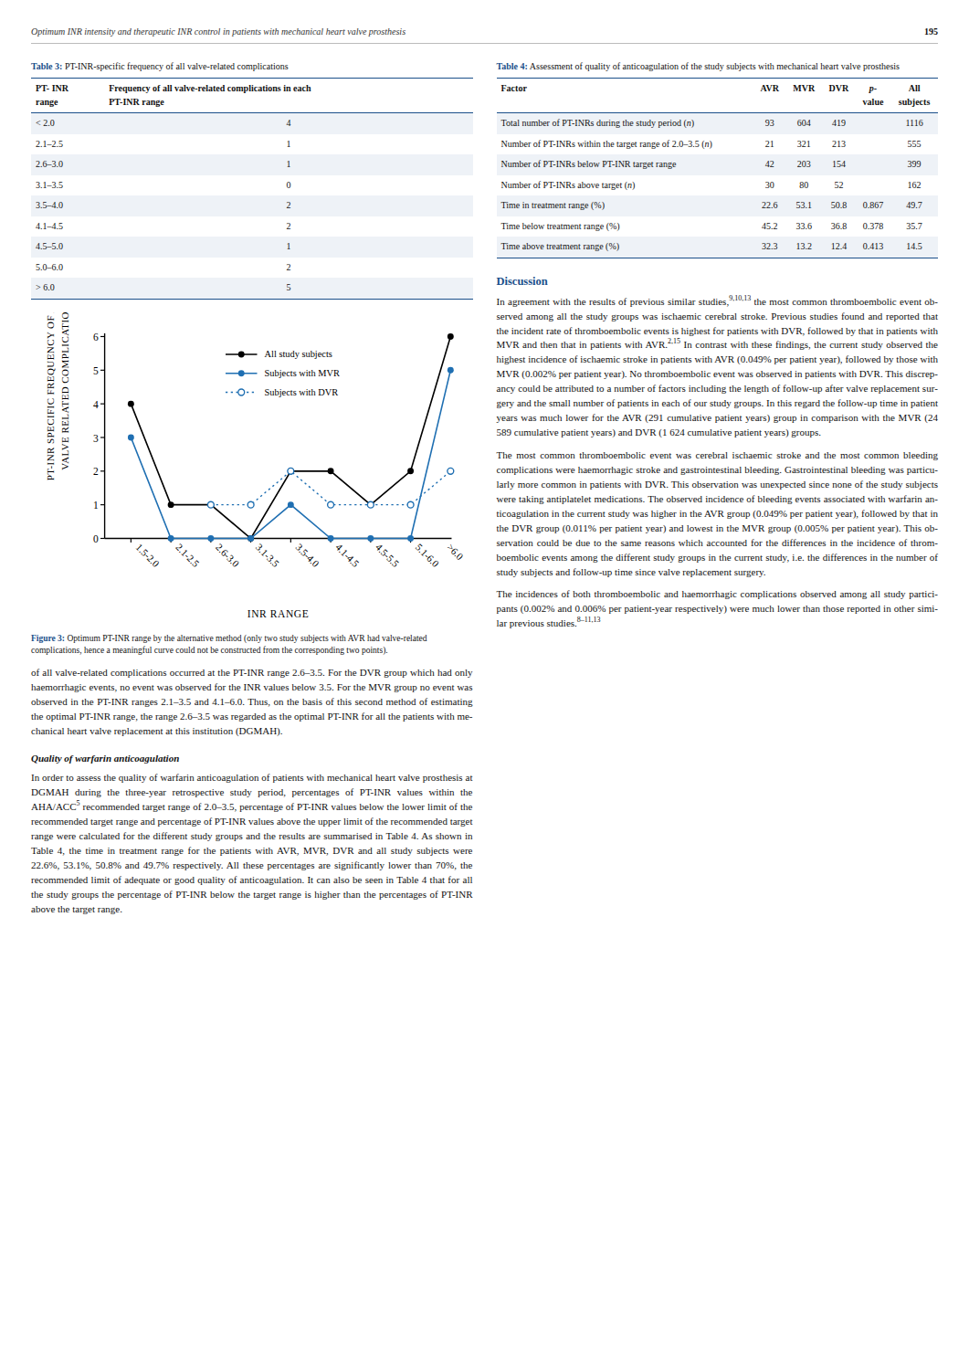Optimum INR intensity and therapeutic INR control in patients with mechanical heart valve prosthesis 195
Table 3: PT-INR-specific frequency of all valve-related complications
| PT- INR range | Frequency of all valve-related complications in each PT-INR range |
| --- | --- |
| < 2.0 | 4 |
| 2.1–2.5 | 1 |
| 2.6–3.0 | 1 |
| 3.1–3.5 | 0 |
| 3.5–4.0 | 2 |
| 4.1–4.5 | 2 |
| 4.5–5.0 | 1 |
| 5.0–6.0 | 2 |
| > 6.0 | 5 |
0 1 2 3 4 5 6 PT-INR SPECIFIC FREQUENCY OF ALL VALVE RELATED COMPLICATIONS 1.5-2.0 2.1-2.5 2.6-3.0 3.1-3.5 3.5-4.0 4.1-4.5 4.5-5.5 5.1-6.0 >6.0 INR RANGE All study subjects Subjects with MVR Subjects with DVR
Figure 3: Optimum PT-INR range by the alternative method (only two study subjects with AVR had valve-related complications, hence a meaningful curve could not be constructed from the corresponding two points).
of all valve-related complications occurred at the PT-INR range 2.6–3.5. For the DVR group which had only haemorrhagic events, no event was observed for the INR values below 3.5. For the MVR group no event was observed in the PT-INR ranges 2.1–3.5 and 4.1–6.0. Thus, on the basis of this second method of estimating the optimal PT-INR range, the range 2.6–3.5 was regarded as the optimal PT-INR for all the patients with mechanical heart valve replacement at this institution (DGMAH).
Quality of warfarin anticoagulation
In order to assess the quality of warfarin anticoagulation of patients with mechanical heart valve prosthesis at DGMAH during the three-year retrospective study period, percentages of PT-INR values within the AHA/ACC5 recommended target range of 2.0–3.5, percentage of PT-INR values below the lower limit of the recommended target range and percentage of PT-INR values above the upper limit of the recommended target range were calculated for the different study groups and the results are summarised in Table 4. As shown in Table 4, the time in treatment range for the patients with AVR, MVR, DVR and all study subjects were 22.6%, 53.1%, 50.8% and 49.7% respectively. All these percentages are significantly lower than 70%, the recommended limit of adequate or good quality of anticoagulation. It can also be seen in Table 4 that for all the study groups the percentage of PT-INR below the target range is higher than the percentages of PT-INR above the target range.
Table 4: Assessment of quality of anticoagulation of the study subjects with mechanical heart valve prosthesis
| Factor | AVR | MVR | DVR | p - value | All subjects |
| --- | --- | --- | --- | --- | --- |
| Total number of PT-INRs during the study period ( n ) | 93 | 604 | 419 | | 1116 |
| Number of PT-INRs within the target range of 2.0–3.5 ( n ) | 21 | 321 | 213 | | 555 |
| Number of PT-INRs below PT-INR target range | 42 | 203 | 154 | | 399 |
| Number of PT-INRs above target ( n ) | 30 | 80 | 52 | | 162 |
| Time in treatment range (%) | 22.6 | 53.1 | 50.8 | 0.867 | 49.7 |
| Time below treatment range (%) | 45.2 | 33.6 | 36.8 | 0.378 | 35.7 |
| Time above treatment range (%) | 32.3 | 13.2 | 12.4 | 0.413 | 14.5 |
Discussion
In agreement with the results of previous similar studies,9,10,13 the most common thromboembolic event observed among all the study groups was ischaemic cerebral stroke. Previous studies found and reported that the incident rate of thromboembolic events is highest for patients with DVR, followed by that in patients with MVR and then that in patients with AVR.2,15 In contrast with these findings, the current study observed the highest incidence of ischaemic stroke in patients with AVR (0.049% per patient year), followed by those with MVR (0.002% per patient year). No thromboembolic event was observed in patients with DVR. This discrepancy could be attributed to a number of factors including the length of follow-up after valve replacement surgery and the small number of patients in each of our study groups. In this regard the follow-up time in patient years was much lower for the AVR (291 cumulative patient years) group in comparison with the MVR (24 589 cumulative patient years) and DVR (1 624 cumulative patient years) groups.
The most common thromboembolic event was cerebral ischaemic stroke and the most common bleeding complications were haemorrhagic stroke and gastrointestinal bleeding. Gastrointestinal bleeding was particularly more common in patients with DVR. This observation was unexpected since none of the study subjects were taking antiplatelet medications. The observed incidence of bleeding events associated with warfarin anticoagulation in the current study was higher in the AVR group (0.049% per patient year), followed by that in the DVR group (0.011% per patient year) and lowest in the MVR group (0.005% per patient year). This observation could be due to the same reasons which accounted for the differences in the incidence of thromboembolic events among the different study groups in the current study, i.e. the differences in the number of study subjects and follow-up time since valve replacement surgery.
The incidences of both thromboembolic and haemorrhagic complications observed among all study participants (0.002% and 0.006% per patient-year respectively) were much lower than those reported in other similar previous studies.8–11,13